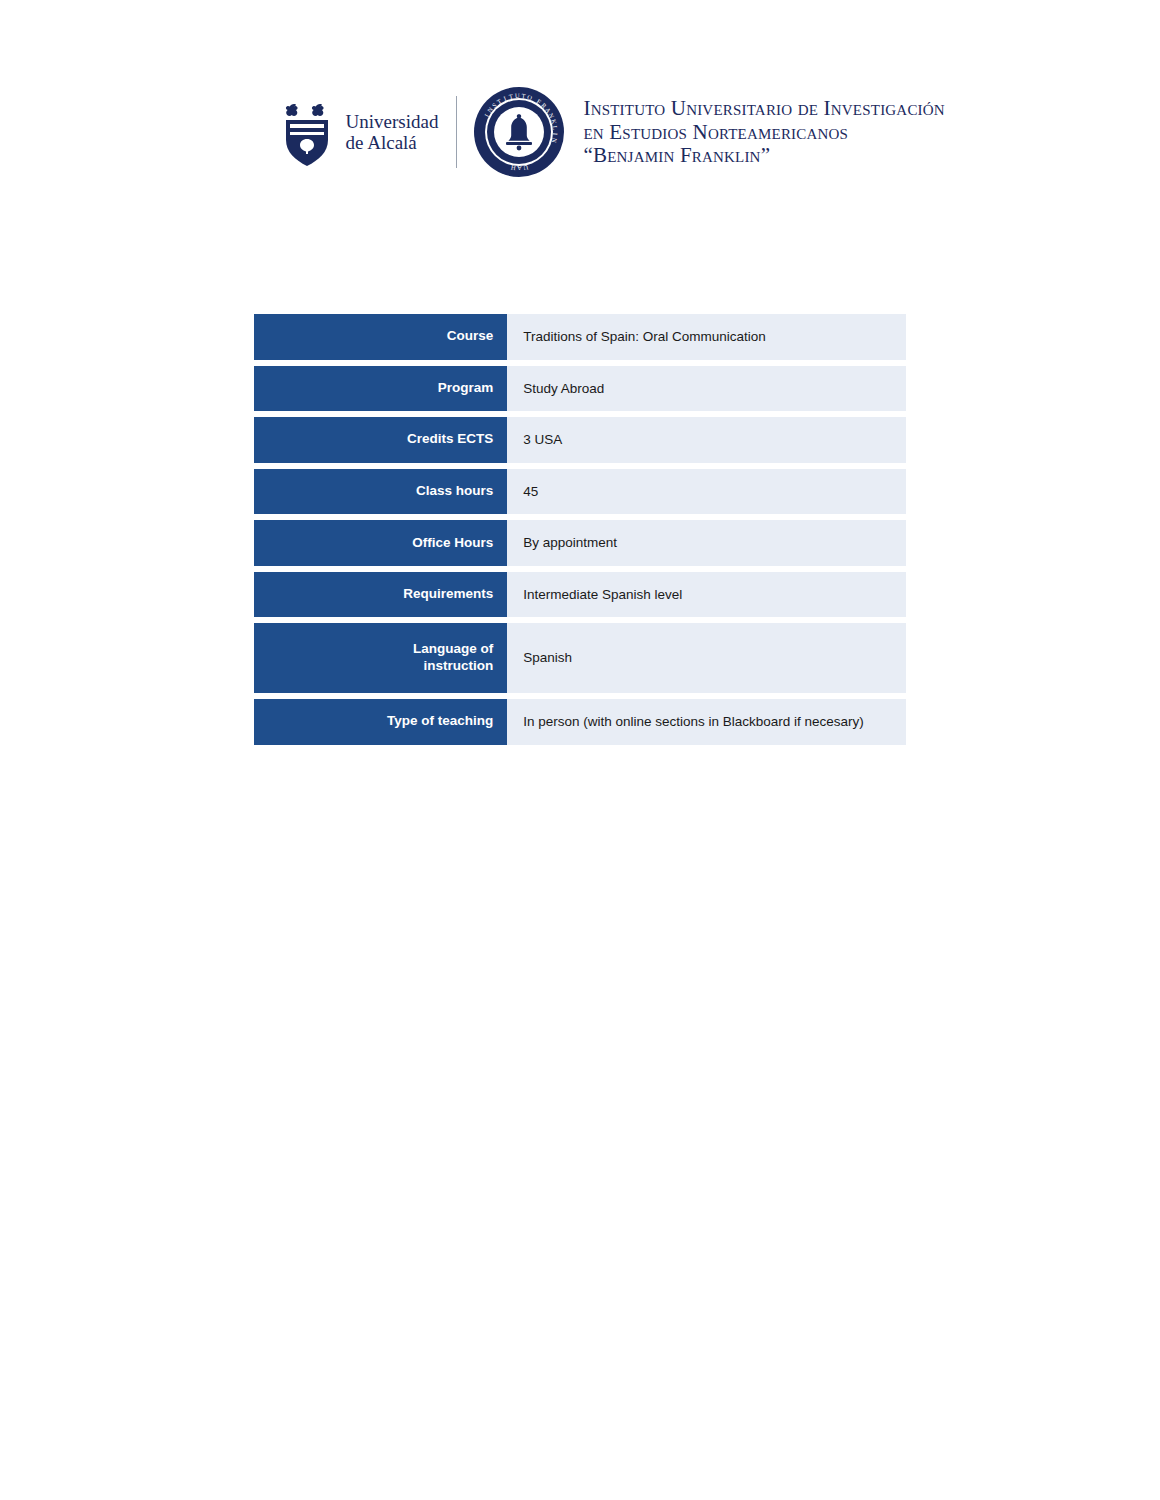Universidad
de Alcalá
I N S T I T U T O F R A N K L I N U A H
Instituto Universitario de Investigación en Estudios Norteamericanos “Benjamin Franklin”
| Course | Traditions of Spain: Oral Communication |
| Program | Study Abroad |
| Credits ECTS | 3 USA |
| Class hours | 45 |
| Office Hours | By appointment |
| Requirements | Intermediate Spanish level |
| Language of instruction | Spanish |
| Type of teaching | In person (with online sections in Blackboard if necesary) |